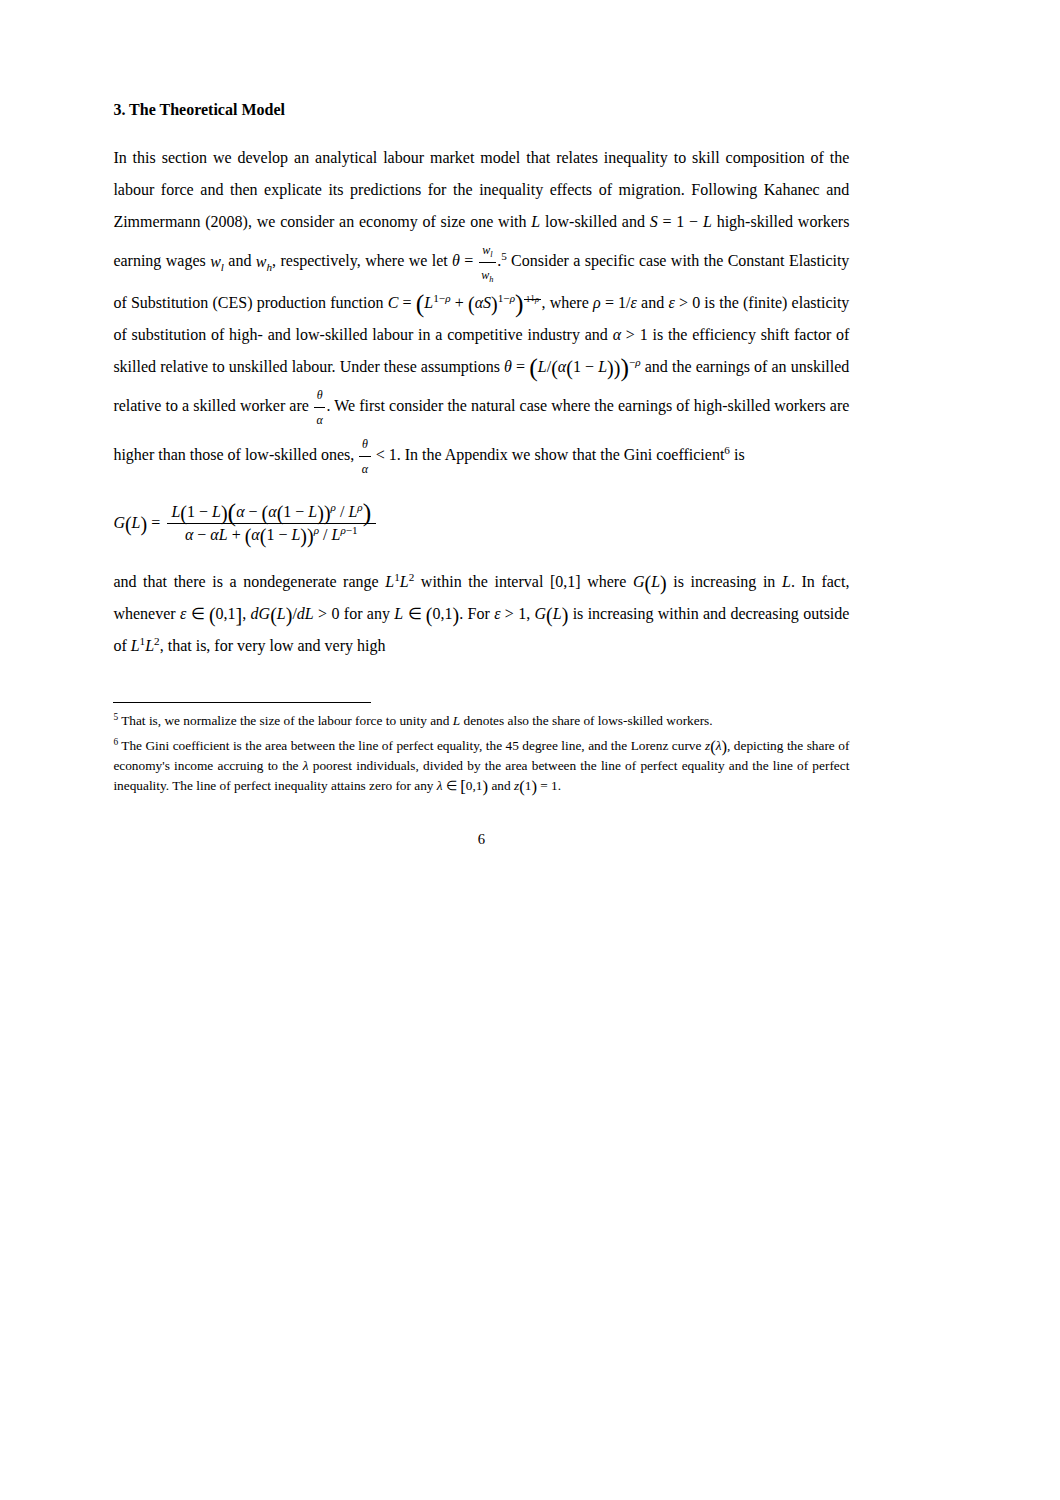3. The Theoretical Model
In this section we develop an analytical labour market model that relates inequality to skill composition of the labour force and then explicate its predictions for the inequality effects of migration. Following Kahanec and Zimmermann (2008), we consider an economy of size one with L low-skilled and S = 1 − L high-skilled workers earning wages wl and wh, respectively, where we let θ = wl wh.5 Consider a specific case with the Constant Elasticity of Substitution (CES) production function C = (L1−ρ + (αS)1−ρ)11−ρ, where ρ = 1/ε and ε > 0 is the (finite) elasticity of substitution of high- and low-skilled labour in a competitive industry and α > 1 is the efficiency shift factor of skilled relative to unskilled labour. Under these assumptions θ = (L/(α(1 − L)))−ρ and the earnings of an unskilled relative to a skilled worker are θα. We first consider the natural case where the earnings of high-skilled workers are higher than those of low-skilled ones, θα < 1. In the Appendix we show that the Gini coefficient6 is
G(L) = L(1 − L)(α − (α(1 − L))ρ / Lρ) α − αL + (α(1 − L))ρ / Lρ−1
and that there is a nondegenerate range L1L2 within the interval [0,1] where G(L) is increasing in L. In fact, whenever ε ∈ (0,1], dG(L)/dL > 0 for any L ∈ (0,1). For ε > 1, G(L) is increasing within and decreasing outside of L1L2, that is, for very low and very high
5 That is, we normalize the size of the labour force to unity and L denotes also the share of lows-skilled workers.
6 The Gini coefficient is the area between the line of perfect equality, the 45 degree line, and the Lorenz curve z(λ), depicting the share of economy's income accruing to the λ poorest individuals, divided by the area between the line of perfect equality and the line of perfect inequality. The line of perfect inequality attains zero for any λ ∈ [0,1) and z(1) = 1.
6